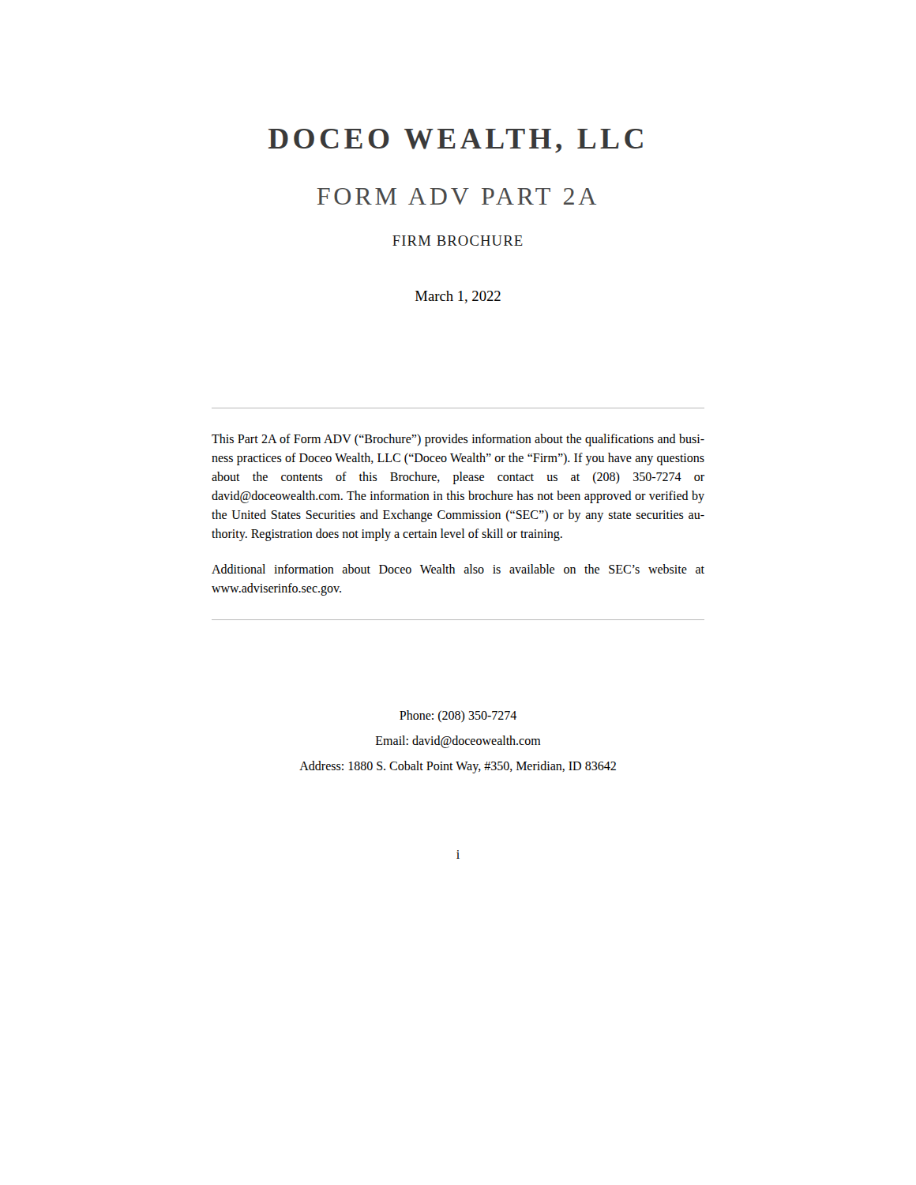DOCEO WEALTH, LLC
FORM ADV PART 2A
FIRM BROCHURE
March 1, 2022
This Part 2A of Form ADV (“Brochure”) provides information about the qualifications and business practices of Doceo Wealth, LLC (“Doceo Wealth” or the “Firm”). If you have any questions about the contents of this Brochure, please contact us at (208) 350-7274 or david@doceowealth.com. The information in this brochure has not been approved or verified by the United States Securities and Exchange Commission (“SEC”) or by any state securities authority. Registration does not imply a certain level of skill or training.
Additional information about Doceo Wealth also is available on the SEC’s website at www.adviserinfo.sec.gov.
Phone: (208) 350-7274
Email: david@doceowealth.com
Address: 1880 S. Cobalt Point Way, #350, Meridian, ID 83642
i